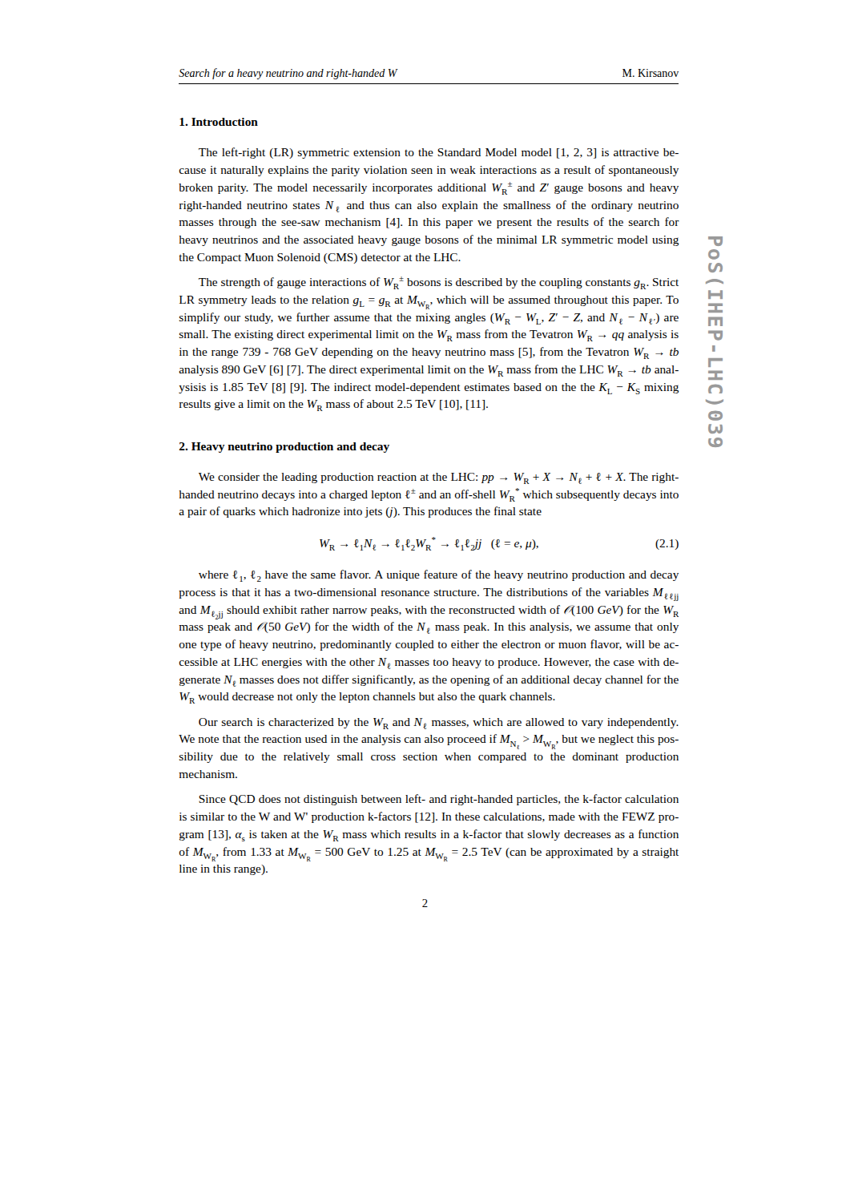Search for a heavy neutrino and right-handed W M. Kirsanov
PoS(IHEP-LHC)039
1. Introduction
The left-right (LR) symmetric extension to the Standard Model model [1, 2, 3] is attractive because it naturally explains the parity violation seen in weak interactions as a result of spontaneously broken parity. The model necessarily incorporates additional WR± and Z′ gauge bosons and heavy right-handed neutrino states Nℓ and thus can also explain the smallness of the ordinary neutrino masses through the see-saw mechanism [4]. In this paper we present the results of the search for heavy neutrinos and the associated heavy gauge bosons of the minimal LR symmetric model using the Compact Muon Solenoid (CMS) detector at the LHC.
The strength of gauge interactions of WR± bosons is described by the coupling constants gR. Strict LR symmetry leads to the relation gL = gR at MWR, which will be assumed throughout this paper. To simplify our study, we further assume that the mixing angles (WR − WL, Z′ − Z, and Nℓ − Nℓ′) are small. The existing direct experimental limit on the WR mass from the Tevatron WR → qq analysis is in the range 739 - 768 GeV depending on the heavy neutrino mass [5], from the Tevatron WR → tb analysis 890 GeV [6] [7]. The direct experimental limit on the WR mass from the LHC WR → tb analysisis is 1.85 TeV [8] [9]. The indirect model-dependent estimates based on the the KL − KS mixing results give a limit on the WR mass of about 2.5 TeV [10], [11].
2. Heavy neutrino production and decay
We consider the leading production reaction at the LHC: pp → WR + X → Nℓ + ℓ + X. The right-handed neutrino decays into a charged lepton ℓ± and an off-shell WR* which subsequently decays into a pair of quarks which hadronize into jets (j). This produces the final state
WR → ℓ1Nℓ → ℓ1ℓ2WR* → ℓ1ℓ2jj (ℓ = e, μ), (2.1)
where ℓ1, ℓ2 have the same flavor. A unique feature of the heavy neutrino production and decay process is that it has a two-dimensional resonance structure. The distributions of the variables Mℓℓjj and Mℓ2jj should exhibit rather narrow peaks, with the reconstructed width of 𝒪(100 GeV) for the WR mass peak and 𝒪(50 GeV) for the width of the Nℓ mass peak. In this analysis, we assume that only one type of heavy neutrino, predominantly coupled to either the electron or muon flavor, will be accessible at LHC energies with the other Nℓ masses too heavy to produce. However, the case with degenerate Nℓ masses does not differ significantly, as the opening of an additional decay channel for the WR would decrease not only the lepton channels but also the quark channels.
Our search is characterized by the WR and Nℓ masses, which are allowed to vary independently. We note that the reaction used in the analysis can also proceed if MNℓ > MWR, but we neglect this possibility due to the relatively small cross section when compared to the dominant production mechanism.
Since QCD does not distinguish between left- and right-handed particles, the k-factor calculation is similar to the W and W' production k-factors [12]. In these calculations, made with the FEWZ program [13], αs is taken at the WR mass which results in a k-factor that slowly decreases as a function of MWR, from 1.33 at MWR = 500 GeV to 1.25 at MWR = 2.5 TeV (can be approximated by a straight line in this range).
2